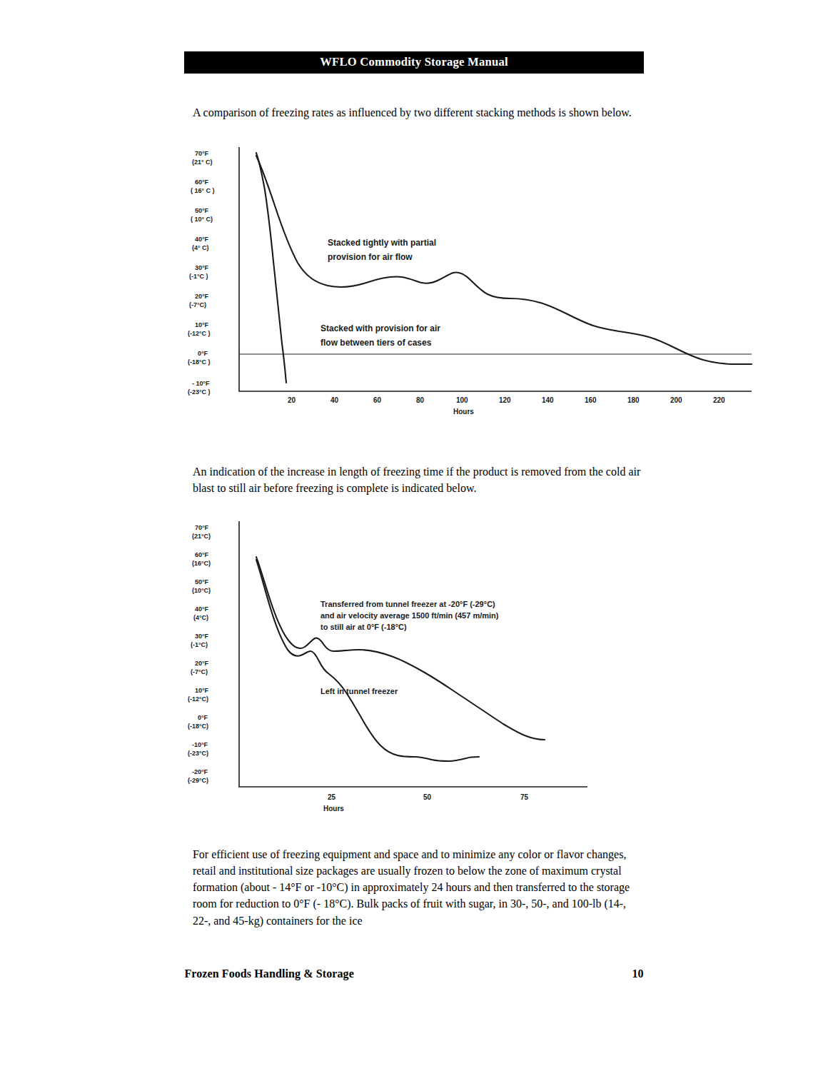WFLO Commodity Storage Manual
A comparison of freezing rates as influenced by two different stacking methods is shown below.
70°F (21° C) 60°F ( 16° C ) 50°F ( 10° C) 40°F (4° C) 30°F (-1°C ) 20°F (-7°C) 10°F (-12°C ) 0°F (-18°C ) - 10°F (-23°C ) 20 40 60 80 100 120 140 160 180 200 220 Hours Stacked tightly with partial provision for air flow Stacked with provision for air flow between tiers of cases
An indication of the increase in length of freezing time if the product is removed from the cold air blast to still air before freezing is complete is indicated below.
70°F (21°C) 60°F (16°C) 50°F (10°C) 40°F (4°C) 30°F (-1°C) 20°F (-7°C) 10°F (-12°C) 0°F (-18°C) -10°F (-23°C) -20°F (-29°C) 25 50 75 Hours Transferred from tunnel freezer at -20°F (-29°C) and air velocity average 1500 ft/min (457 m/min) to still air at 0°F (-18°C) Left in tunnel freezer
For efficient use of freezing equipment and space and to minimize any color or flavor changes, retail and institutional size packages are usually frozen to below the zone of maximum crystal formation (about - 14°F or -10°C) in approximately 24 hours and then transferred to the storage room for reduction to 0°F (- 18°C). Bulk packs of fruit with sugar, in 30-, 50-, and 100-lb (14-, 22-, and 45-kg) containers for the ice
Frozen Foods Handling & Storage 10